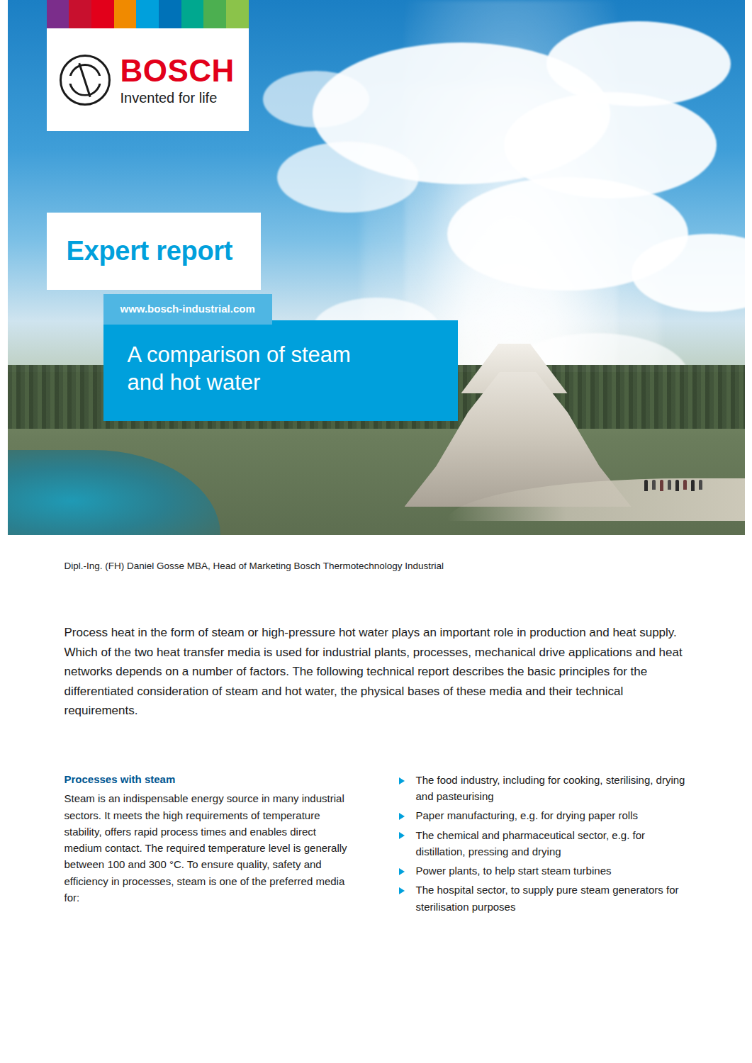BOSCH
Invented for life
Expert report
www.bosch-industrial.com
A comparison of steam
and hot water
Dipl.-Ing. (FH) Daniel Gosse MBA, Head of Marketing Bosch Thermotechnology Industrial
Process heat in the form of steam or high-pressure hot water plays an important role in production and heat supply. Which of the two heat transfer media is used for industrial plants, processes, mechanical drive applications and heat networks depends on a number of factors. The following technical report describes the basic principles for the differentiated consideration of steam and hot water, the physical bases of these media and their technical requirements.
Processes with steam
Steam is an indispensable energy source in many industrial sectors. It meets the high requirements of temperature stability, offers rapid process times and enables direct medium contact. The required temperature level is generally between 100 and 300 °C. To ensure quality, safety and efficiency in processes, steam is one of the preferred media for:
The food industry, including for cooking, sterilising, drying and pasteurising
Paper manufacturing, e.g. for drying paper rolls
The chemical and pharmaceutical sector, e.g. for distillation, pressing and drying
Power plants, to help start steam turbines
The hospital sector, to supply pure steam generators for sterilisation purposes